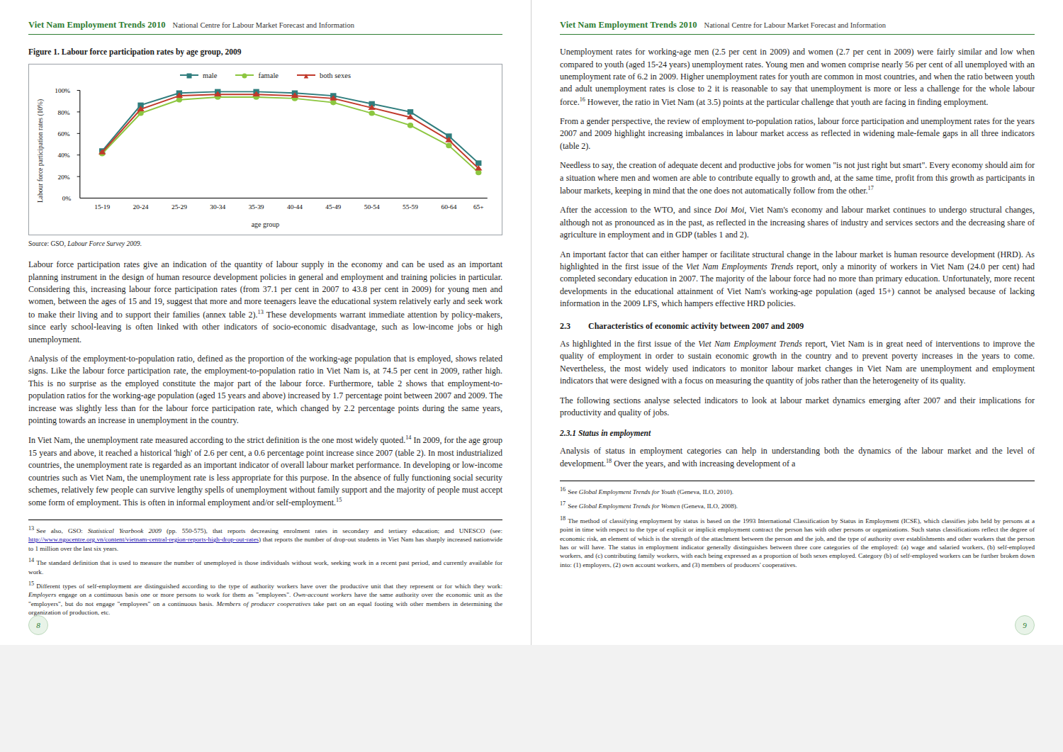Viet Nam Employment Trends 2010 National Centre for Labour Market Forecast and Information
Figure 1. Labour force participation rates by age group, 2009
male famale both sexes
Labour force participation rates (10%)
100% 80% 60% 40% 20% 0% 15-19 20-24 25-29 30-34 35-39 40-44 45-49 50-54 55-59 60-64 65+
age group
Source: GSO, Labour Force Survey 2009.
Labour force participation rates give an indication of the quantity of labour supply in the economy and can be used as an important planning instrument in the design of human resource development policies in general and employment and training policies in particular. Considering this, increasing labour force participation rates (from 37.1 per cent in 2007 to 43.8 per cent in 2009) for young men and women, between the ages of 15 and 19, suggest that more and more teenagers leave the educational system relatively early and seek work to make their living and to support their families (annex table 2).13 These developments warrant immediate attention by policy-makers, since early school-leaving is often linked with other indicators of socio-economic disadvantage, such as low-income jobs or high unemployment.
Analysis of the employment-to-population ratio, defined as the proportion of the working-age population that is employed, shows related signs. Like the labour force participation rate, the employment-to-population ratio in Viet Nam is, at 74.5 per cent in 2009, rather high. This is no surprise as the employed constitute the major part of the labour force. Furthermore, table 2 shows that employment-to-population ratios for the working-age population (aged 15 years and above) increased by 1.7 percentage point between 2007 and 2009. The increase was slightly less than for the labour force participation rate, which changed by 2.2 percentage points during the same years, pointing towards an increase in unemployment in the country.
In Viet Nam, the unemployment rate measured according to the strict definition is the one most widely quoted.14 In 2009, for the age group 15 years and above, it reached a historical 'high' of 2.6 per cent, a 0.6 percentage point increase since 2007 (table 2). In most industrialized countries, the unemployment rate is regarded as an important indicator of overall labour market performance. In developing or low-income countries such as Viet Nam, the unemployment rate is less appropriate for this purpose. In the absence of fully functioning social security schemes, relatively few people can survive lengthy spells of unemployment without family support and the majority of people must accept some form of employment. This is often in informal employment and/or self-employment.15
13 See also, GSO: Statistical Yearbook 2009 (pp. 550-575), that reports decreasing enrolment rates in secondary and tertiary education; and UNESCO (see: http://www.ngocentre.org.vn/content/vietnam-central-region-reports-high-drop-out-rates) that reports the number of drop-out students in Viet Nam has sharply increased nationwide to 1 million over the last six years.
14 The standard definition that is used to measure the number of unemployed is those individuals without work, seeking work in a recent past period, and currently available for work.
15 Different types of self-employment are distinguished according to the type of authority workers have over the productive unit that they represent or for which they work: Employers engage on a continuous basis one or more persons to work for them as "employees". Own-account workers have the same authority over the economic unit as the "employers", but do not engage "employees" on a continuous basis. Members of producer cooperatives take part on an equal footing with other members in determining the organization of production, etc.
8
Viet Nam Employment Trends 2010 National Centre for Labour Market Forecast and Information
Unemployment rates for working-age men (2.5 per cent in 2009) and women (2.7 per cent in 2009) were fairly similar and low when compared to youth (aged 15-24 years) unemployment rates. Young men and women comprise nearly 56 per cent of all unemployed with an unemployment rate of 6.2 in 2009. Higher unemployment rates for youth are common in most countries, and when the ratio between youth and adult unemployment rates is close to 2 it is reasonable to say that unemployment is more or less a challenge for the whole labour force.16 However, the ratio in Viet Nam (at 3.5) points at the particular challenge that youth are facing in finding employment.
From a gender perspective, the review of employment to-population ratios, labour force participation and unemployment rates for the years 2007 and 2009 highlight increasing imbalances in labour market access as reflected in widening male-female gaps in all three indicators (table 2).
Needless to say, the creation of adequate decent and productive jobs for women "is not just right but smart". Every economy should aim for a situation where men and women are able to contribute equally to growth and, at the same time, profit from this growth as participants in labour markets, keeping in mind that the one does not automatically follow from the other.17
After the accession to the WTO, and since Doi Moi, Viet Nam's economy and labour market continues to undergo structural changes, although not as pronounced as in the past, as reflected in the increasing shares of industry and services sectors and the decreasing share of agriculture in employment and in GDP (tables 1 and 2).
An important factor that can either hamper or facilitate structural change in the labour market is human resource development (HRD). As highlighted in the first issue of the Viet Nam Employments Trends report, only a minority of workers in Viet Nam (24.0 per cent) had completed secondary education in 2007. The majority of the labour force had no more than primary education. Unfortunately, more recent developments in the educational attainment of Viet Nam's working-age population (aged 15+) cannot be analysed because of lacking information in the 2009 LFS, which hampers effective HRD policies.
2.3 Characteristics of economic activity between 2007 and 2009
As highlighted in the first issue of the Viet Nam Employment Trends report, Viet Nam is in great need of interventions to improve the quality of employment in order to sustain economic growth in the country and to prevent poverty increases in the years to come. Nevertheless, the most widely used indicators to monitor labour market changes in Viet Nam are unemployment and employment indicators that were designed with a focus on measuring the quantity of jobs rather than the heterogeneity of its quality.
The following sections analyse selected indicators to look at labour market dynamics emerging after 2007 and their implications for productivity and quality of jobs.
2.3.1 Status in employment
Analysis of status in employment categories can help in understanding both the dynamics of the labour market and the level of development.18 Over the years, and with increasing development of a
16 See Global Employment Trends for Youth (Geneva, ILO, 2010).
17 See Global Employment Trends for Women (Geneva, ILO, 2008).
18 The method of classifying employment by status is based on the 1993 International Classification by Status in Employment (ICSE), which classifies jobs held by persons at a point in time with respect to the type of explicit or implicit employment contract the person has with other persons or organizations. Such status classifications reflect the degree of economic risk, an element of which is the strength of the attachment between the person and the job, and the type of authority over establishments and other workers that the person has or will have. The status in employment indicator generally distinguishes between three core categories of the employed: (a) wage and salaried workers, (b) self-employed workers, and (c) contributing family workers, with each being expressed as a proportion of both sexes employed. Category (b) of self-employed workers can be further broken down into: (1) employers, (2) own account workers, and (3) members of producers' cooperatives.
9